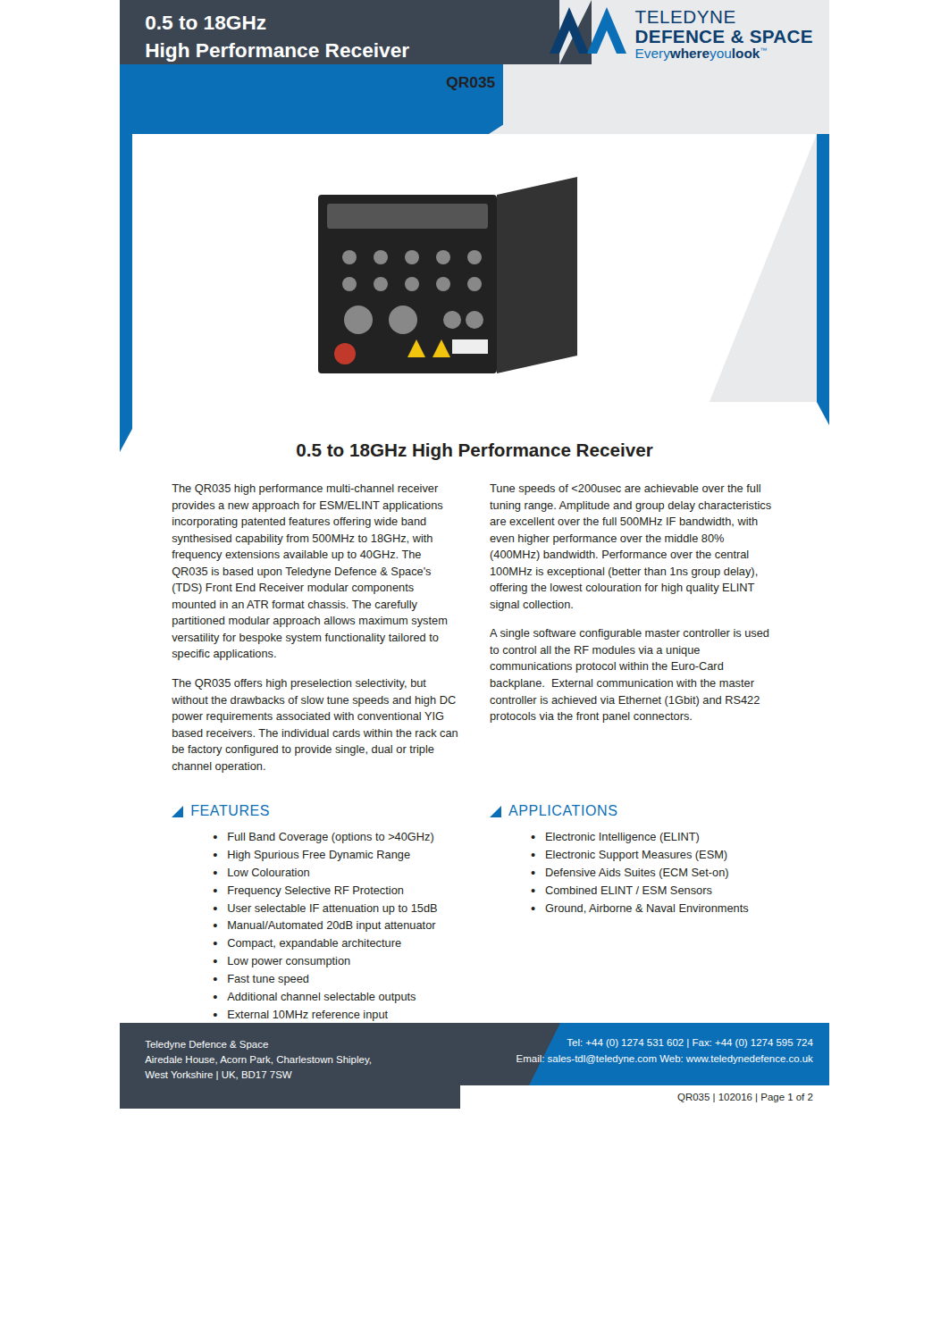0.5 to 18GHz High Performance Receiver
TELEDYNE
DEFENCE & SPACE
Everywhereyoulook™
QR035
0.5 to 18GHz High Performance Receiver
The QR035 high performance multi-channel receiver provides a new approach for ESM/ELINT applications incorporating patented features offering wide band synthesised capability from 500MHz to 18GHz, with frequency extensions available up to 40GHz. The QR035 is based upon Teledyne Defence & Space's (TDS) Front End Receiver modular components mounted in an ATR format chassis. The carefully partitioned modular approach allows maximum system versatility for bespoke system functionality tailored to specific applications.
The QR035 offers high preselection selectivity, but without the drawbacks of slow tune speeds and high DC power requirements associated with conventional YIG based receivers. The individual cards within the rack can be factory configured to provide single, dual or triple channel operation.
Tune speeds of <200usec are achievable over the full tuning range. Amplitude and group delay characteristics are excellent over the full 500MHz IF bandwidth, with even higher performance over the middle 80% (400MHz) bandwidth. Performance over the central 100MHz is exceptional (better than 1ns group delay), offering the lowest colouration for high quality ELINT signal collection.
A single software configurable master controller is used to control all the RF modules via a unique communications protocol within the Euro-Card backplane. External communication with the master controller is achieved via Ethernet (1Gbit) and RS422 protocols via the front panel connectors.
FEATURES
Full Band Coverage (options to >40GHz)
High Spurious Free Dynamic Range
Low Colouration
Frequency Selective RF Protection
User selectable IF attenuation up to 15dB
Manual/Automated 20dB input attenuator
Compact, expandable architecture
Low power consumption
Fast tune speed
Additional channel selectable outputs
External 10MHz reference input
APPLICATIONS
Electronic Intelligence (ELINT)
Electronic Support Measures (ESM)
Defensive Aids Suites (ECM Set-on)
Combined ELINT / ESM Sensors
Ground, Airborne & Naval Environments
Teledyne Defence & Space
Airedale House, Acorn Park, Charlestown Shipley,
West Yorkshire | UK, BD17 7SW
Tel: +44 (0) 1274 531 602 | Fax: +44 (0) 1274 595 724
Email: sales-tdl@teledyne.com Web: www.teledynedefence.co.uk
QR035 | 102016 | Page 1 of 2